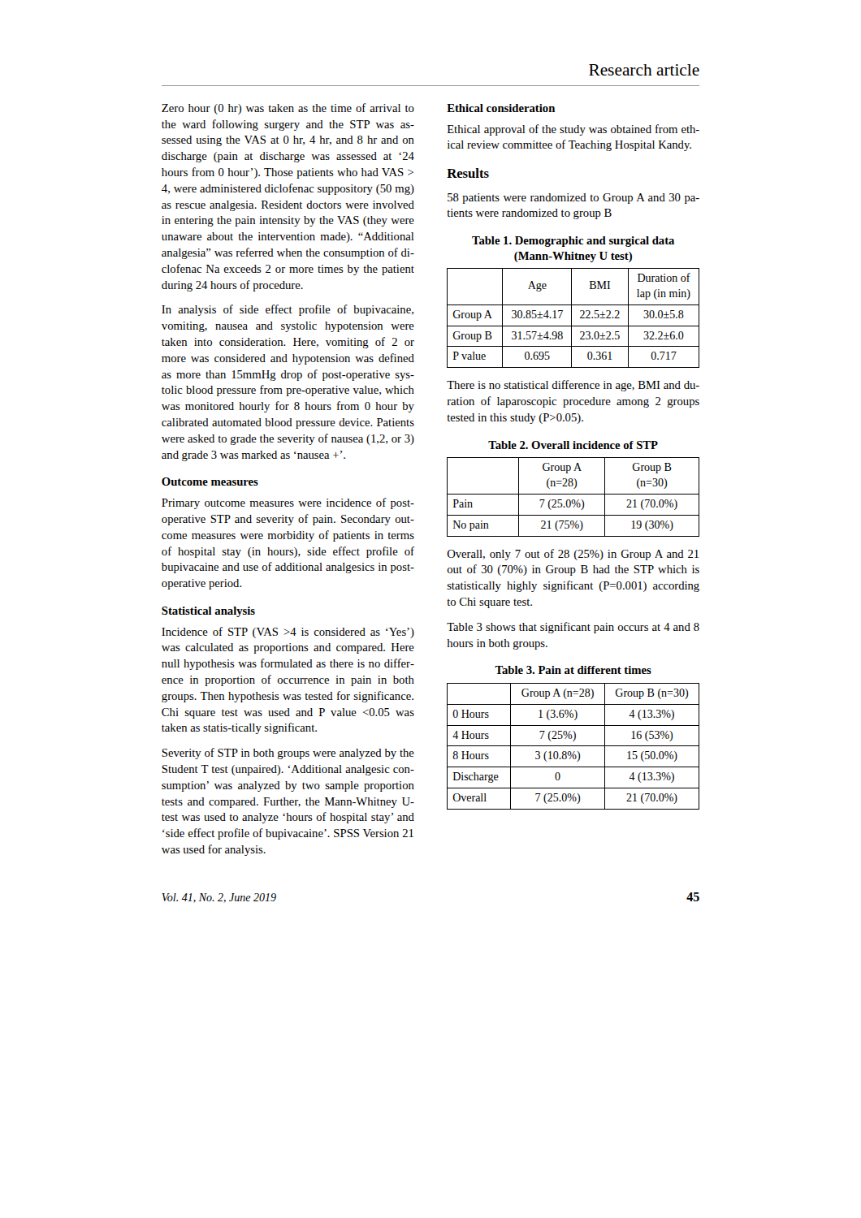Research article
Zero hour (0 hr) was taken as the time of arrival to the ward following surgery and the STP was assessed using the VAS at 0 hr, 4 hr, and 8 hr and on discharge (pain at discharge was assessed at ‘24 hours from 0 hour’). Those patients who had VAS > 4, were administered diclofenac suppository (50 mg) as rescue analgesia. Resident doctors were involved in entering the pain intensity by the VAS (they were unaware about the intervention made). “Additional analgesia” was referred when the consumption of diclofenac Na exceeds 2 or more times by the patient during 24 hours of procedure.
In analysis of side effect profile of bupivacaine, vomiting, nausea and systolic hypotension were taken into consideration. Here, vomiting of 2 or more was considered and hypotension was defined as more than 15mmHg drop of post-operative systolic blood pressure from pre-operative value, which was monitored hourly for 8 hours from 0 hour by calibrated automated blood pressure device. Patients were asked to grade the severity of nausea (1,2, or 3) and grade 3 was marked as ‘nausea +’.
Outcome measures
Primary outcome measures were incidence of post-operative STP and severity of pain. Secondary outcome measures were morbidity of patients in terms of hospital stay (in hours), side effect profile of bupivacaine and use of additional analgesics in post-operative period.
Statistical analysis
Incidence of STP (VAS >4 is considered as ‘Yes’) was calculated as proportions and compared. Here null hypothesis was formulated as there is no difference in proportion of occurrence in pain in both groups. Then hypothesis was tested for significance. Chi square test was used and P value <0.05 was taken as statis-tically significant.
Severity of STP in both groups were analyzed by the Student T test (unpaired). ‘Additional analgesic consumption’ was analyzed by two sample proportion tests and compared. Further, the Mann-Whitney U-test was used to analyze ‘hours of hospital stay’ and ‘side effect profile of bupivacaine’. SPSS Version 21 was used for analysis.
Ethical consideration
Ethical approval of the study was obtained from ethical review committee of Teaching Hospital Kandy.
Results
58 patients were randomized to Group A and 30 patients were randomized to group B
Table 1. Demographic and surgical data
(Mann-Whitney U test)
| | Age | BMI | Duration of lap (in min) |
| --- | --- | --- | --- |
| Group A | 30.85±4.17 | 22.5±2.2 | 30.0±5.8 |
| Group B | 31.57±4.98 | 23.0±2.5 | 32.2±6.0 |
| P value | 0.695 | 0.361 | 0.717 |
There is no statistical difference in age, BMI and duration of laparoscopic procedure among 2 groups tested in this study (P>0.05).
Table 2. Overall incidence of STP
| | Group A (n=28) | Group B (n=30) |
| --- | --- | --- |
| Pain | 7 (25.0%) | 21 (70.0%) |
| No pain | 21 (75%) | 19 (30%) |
Overall, only 7 out of 28 (25%) in Group A and 21 out of 30 (70%) in Group B had the STP which is statistically highly significant (P=0.001) according to Chi square test.
Table 3 shows that significant pain occurs at 4 and 8 hours in both groups.
Table 3. Pain at different times
| | Group A (n=28) | Group B (n=30) |
| --- | --- | --- |
| 0 Hours | 1 (3.6%) | 4 (13.3%) |
| 4 Hours | 7 (25%) | 16 (53%) |
| 8 Hours | 3 (10.8%) | 15 (50.0%) |
| Discharge | 0 | 4 (13.3%) |
| Overall | 7 (25.0%) | 21 (70.0%) |
Vol. 41, No. 2, June 2019
45